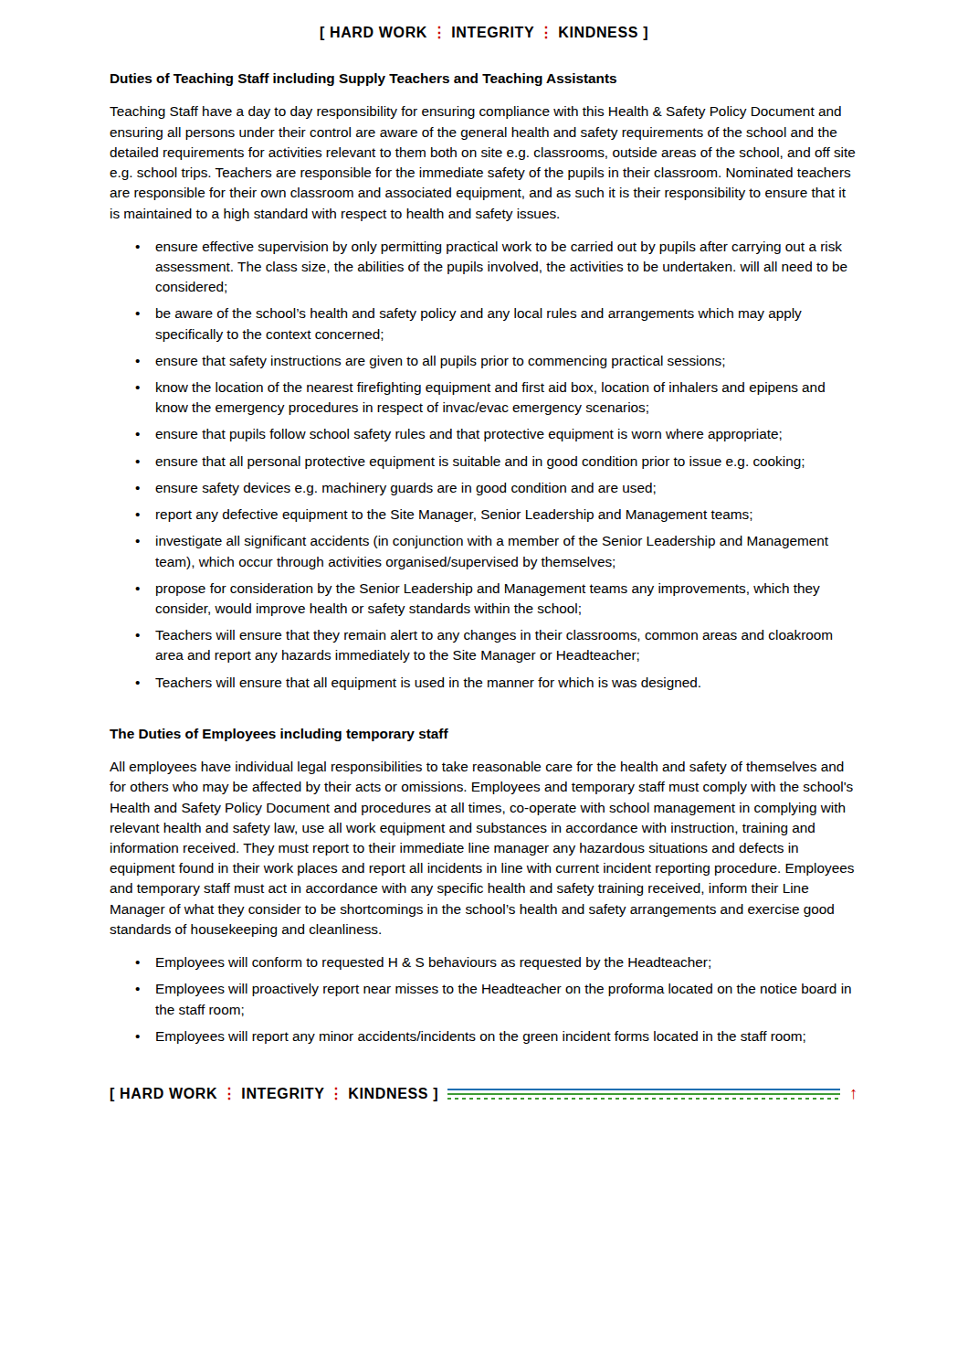[ HARD WORK ⋮ INTEGRITY ⋮ KINDNESS ]
Duties of Teaching Staff including Supply Teachers and Teaching Assistants
Teaching Staff have a day to day responsibility for ensuring compliance with this Health & Safety Policy Document and ensuring all persons under their control are aware of the general health and safety requirements of the school and the detailed requirements for activities relevant to them both on site e.g. classrooms, outside areas of the school, and off site e.g. school trips. Teachers are responsible for the immediate safety of the pupils in their classroom. Nominated teachers are responsible for their own classroom and associated equipment, and as such it is their responsibility to ensure that it is maintained to a high standard with respect to health and safety issues.
ensure effective supervision by only permitting practical work to be carried out by pupils after carrying out a risk assessment. The class size, the abilities of the pupils involved, the activities to be undertaken. will all need to be considered;
be aware of the school’s health and safety policy and any local rules and arrangements which may apply specifically to the context concerned;
ensure that safety instructions are given to all pupils prior to commencing practical sessions;
know the location of the nearest firefighting equipment and first aid box, location of inhalers and epipens and know the emergency procedures in respect of invac/evac emergency scenarios;
ensure that pupils follow school safety rules and that protective equipment is worn where appropriate;
ensure that all personal protective equipment is suitable and in good condition prior to issue e.g. cooking;
ensure safety devices e.g. machinery guards are in good condition and are used;
report any defective equipment to the Site Manager, Senior Leadership and Management teams;
investigate all significant accidents (in conjunction with a member of the Senior Leadership and Management team), which occur through activities organised/supervised by themselves;
propose for consideration by the Senior Leadership and Management teams any improvements, which they consider, would improve health or safety standards within the school;
Teachers will ensure that they remain alert to any changes in their classrooms, common areas and cloakroom area and report any hazards immediately to the Site Manager or Headteacher;
Teachers will ensure that all equipment is used in the manner for which is was designed.
The Duties of Employees including temporary staff
All employees have individual legal responsibilities to take reasonable care for the health and safety of themselves and for others who may be affected by their acts or omissions. Employees and temporary staff must comply with the school's Health and Safety Policy Document and procedures at all times, co-operate with school management in complying with relevant health and safety law, use all work equipment and substances in accordance with instruction, training and information received. They must report to their immediate line manager any hazardous situations and defects in equipment found in their work places and report all incidents in line with current incident reporting procedure. Employees and temporary staff must act in accordance with any specific health and safety training received, inform their Line Manager of what they consider to be shortcomings in the school’s health and safety arrangements and exercise good standards of housekeeping and cleanliness.
Employees will conform to requested H & S behaviours as requested by the Headteacher;
Employees will proactively report near misses to the Headteacher on the proforma located on the notice board in the staff room;
Employees will report any minor accidents/incidents on the green incident forms located in the staff room;
[ HARD WORK ⋮ INTEGRITY ⋮ KINDNESS ]
↑